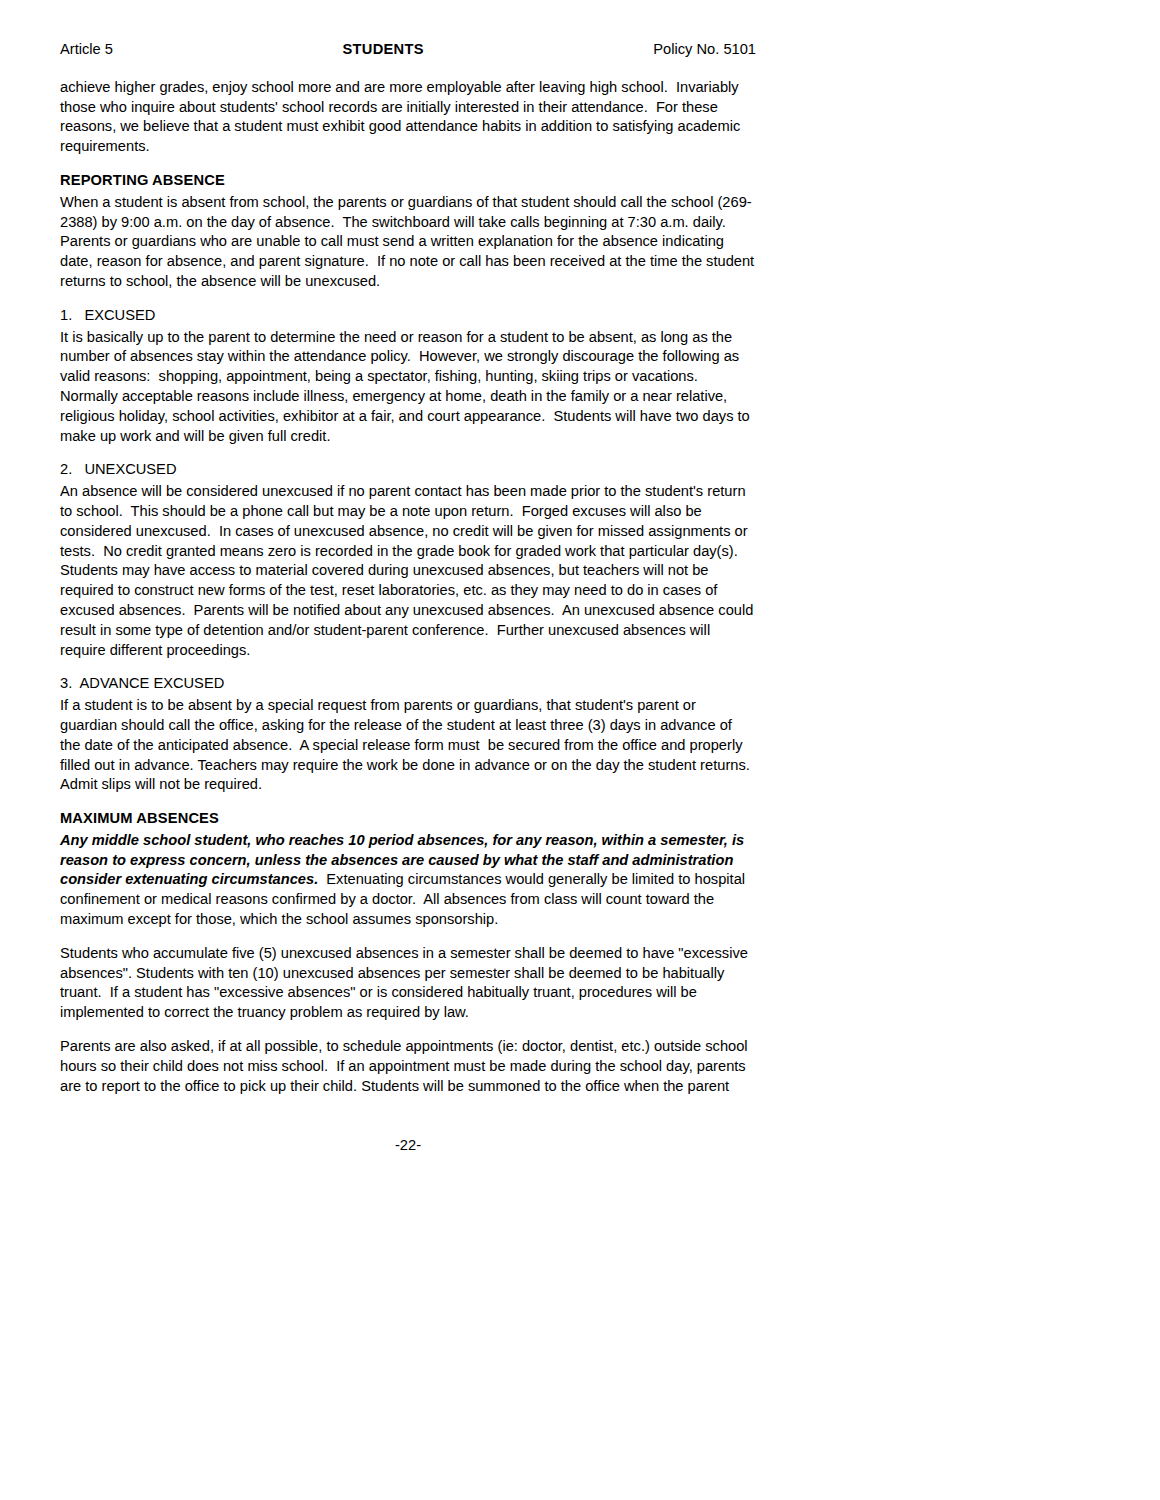Article 5
STUDENTS
Policy No. 5101
achieve higher grades, enjoy school more and are more employable after leaving high school. Invariably those who inquire about students' school records are initially interested in their attendance. For these reasons, we believe that a student must exhibit good attendance habits in addition to satisfying academic requirements.
REPORTING ABSENCE
When a student is absent from school, the parents or guardians of that student should call the school (269-2388) by 9:00 a.m. on the day of absence. The switchboard will take calls beginning at 7:30 a.m. daily. Parents or guardians who are unable to call must send a written explanation for the absence indicating date, reason for absence, and parent signature. If no note or call has been received at the time the student returns to school, the absence will be unexcused.
1. EXCUSED
It is basically up to the parent to determine the need or reason for a student to be absent, as long as the number of absences stay within the attendance policy. However, we strongly discourage the following as valid reasons: shopping, appointment, being a spectator, fishing, hunting, skiing trips or vacations. Normally acceptable reasons include illness, emergency at home, death in the family or a near relative, religious holiday, school activities, exhibitor at a fair, and court appearance. Students will have two days to make up work and will be given full credit.
2. UNEXCUSED
An absence will be considered unexcused if no parent contact has been made prior to the student's return to school. This should be a phone call but may be a note upon return. Forged excuses will also be considered unexcused. In cases of unexcused absence, no credit will be given for missed assignments or tests. No credit granted means zero is recorded in the grade book for graded work that particular day(s). Students may have access to material covered during unexcused absences, but teachers will not be required to construct new forms of the test, reset laboratories, etc. as they may need to do in cases of excused absences. Parents will be notified about any unexcused absences. An unexcused absence could result in some type of detention and/or student-parent conference. Further unexcused absences will require different proceedings.
3. ADVANCE EXCUSED
If a student is to be absent by a special request from parents or guardians, that student's parent or guardian should call the office, asking for the release of the student at least three (3) days in advance of the date of the anticipated absence. A special release form must be secured from the office and properly filled out in advance. Teachers may require the work be done in advance or on the day the student returns. Admit slips will not be required.
MAXIMUM ABSENCES
Any middle school student, who reaches 10 period absences, for any reason, within a semester, is reason to express concern, unless the absences are caused by what the staff and administration consider extenuating circumstances. Extenuating circumstances would generally be limited to hospital confinement or medical reasons confirmed by a doctor. All absences from class will count toward the maximum except for those, which the school assumes sponsorship.
Students who accumulate five (5) unexcused absences in a semester shall be deemed to have "excessive absences". Students with ten (10) unexcused absences per semester shall be deemed to be habitually truant. If a student has "excessive absences" or is considered habitually truant, procedures will be implemented to correct the truancy problem as required by law.
Parents are also asked, if at all possible, to schedule appointments (ie: doctor, dentist, etc.) outside school hours so their child does not miss school. If an appointment must be made during the school day, parents are to report to the office to pick up their child. Students will be summoned to the office when the parent
-22-